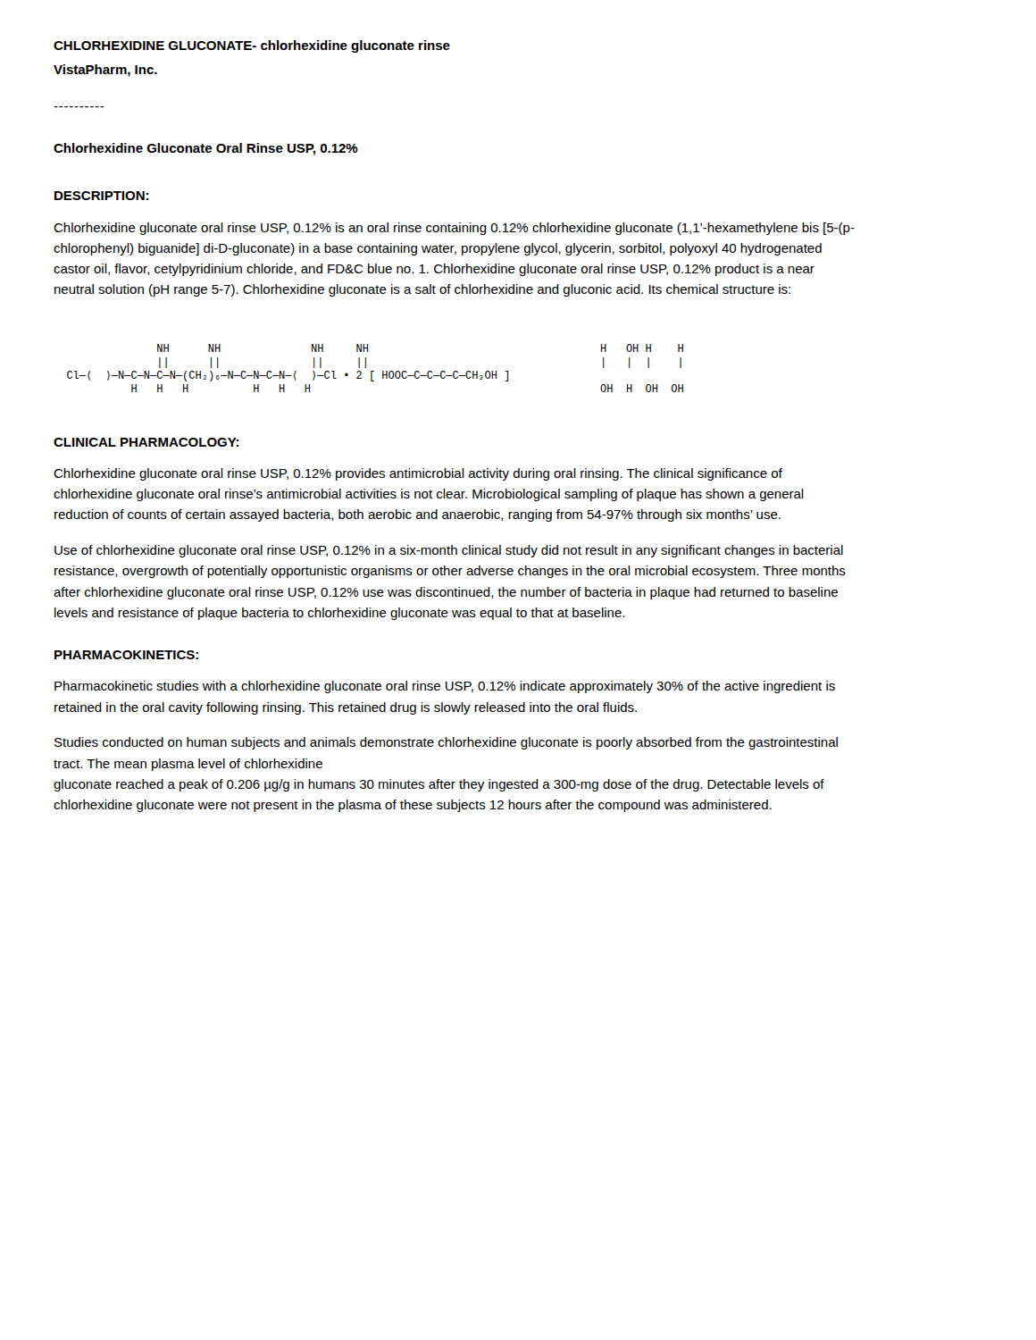CHLORHEXIDINE GLUCONATE- chlorhexidine gluconate rinse
VistaPharm, Inc.
----------
Chlorhexidine Gluconate Oral Rinse USP, 0.12%
DESCRIPTION:
Chlorhexidine gluconate oral rinse USP, 0.12% is an oral rinse containing 0.12% chlorhexidine gluconate (1,1’-hexamethylene bis [5-(p-chlorophenyl) biguanide] di-D-gluconate) in a base containing water, propylene glycol, glycerin, sorbitol, polyoxyl 40 hydrogenated castor oil, flavor, cetylpyridinium chloride, and FD&C blue no. 1. Chlorhexidine gluconate oral rinse USP, 0.12% product is a near neutral solution (pH range 5-7). Chlorhexidine gluconate is a salt of chlorhexidine and gluconic acid. Its chemical structure is:
NH NH NH NH H OH H H || || || || | | | | Cl—⟨ ⟩—N—C—N—C—N—(CH₂)₆—N—C—N—C—N—⟨ ⟩—Cl • 2 [ HOOC—C—C—C—C—CH₂OH ] H H H H H H OH H OH OH
CLINICAL PHARMACOLOGY:
Chlorhexidine gluconate oral rinse USP, 0.12% provides antimicrobial activity during oral rinsing. The clinical significance of chlorhexidine gluconate oral rinse’s antimicrobial activities is not clear. Microbiological sampling of plaque has shown a general reduction of counts of certain assayed bacteria, both aerobic and anaerobic, ranging from 54-97% through six months’ use.
Use of chlorhexidine gluconate oral rinse USP, 0.12% in a six-month clinical study did not result in any significant changes in bacterial resistance, overgrowth of potentially opportunistic organisms or other adverse changes in the oral microbial ecosystem. Three months after chlorhexidine gluconate oral rinse USP, 0.12% use was discontinued, the number of bacteria in plaque had returned to baseline levels and resistance of plaque bacteria to chlorhexidine gluconate was equal to that at baseline.
PHARMACOKINETICS:
Pharmacokinetic studies with a chlorhexidine gluconate oral rinse USP, 0.12% indicate approximately 30% of the active ingredient is retained in the oral cavity following rinsing. This retained drug is slowly released into the oral fluids.
Studies conducted on human subjects and animals demonstrate chlorhexidine gluconate is poorly absorbed from the gastrointestinal tract. The mean plasma level of chlorhexidine
gluconate reached a peak of 0.206 µg/g in humans 30 minutes after they ingested a 300-mg dose of the drug. Detectable levels of chlorhexidine gluconate were not present in the plasma of these subjects 12 hours after the compound was administered.